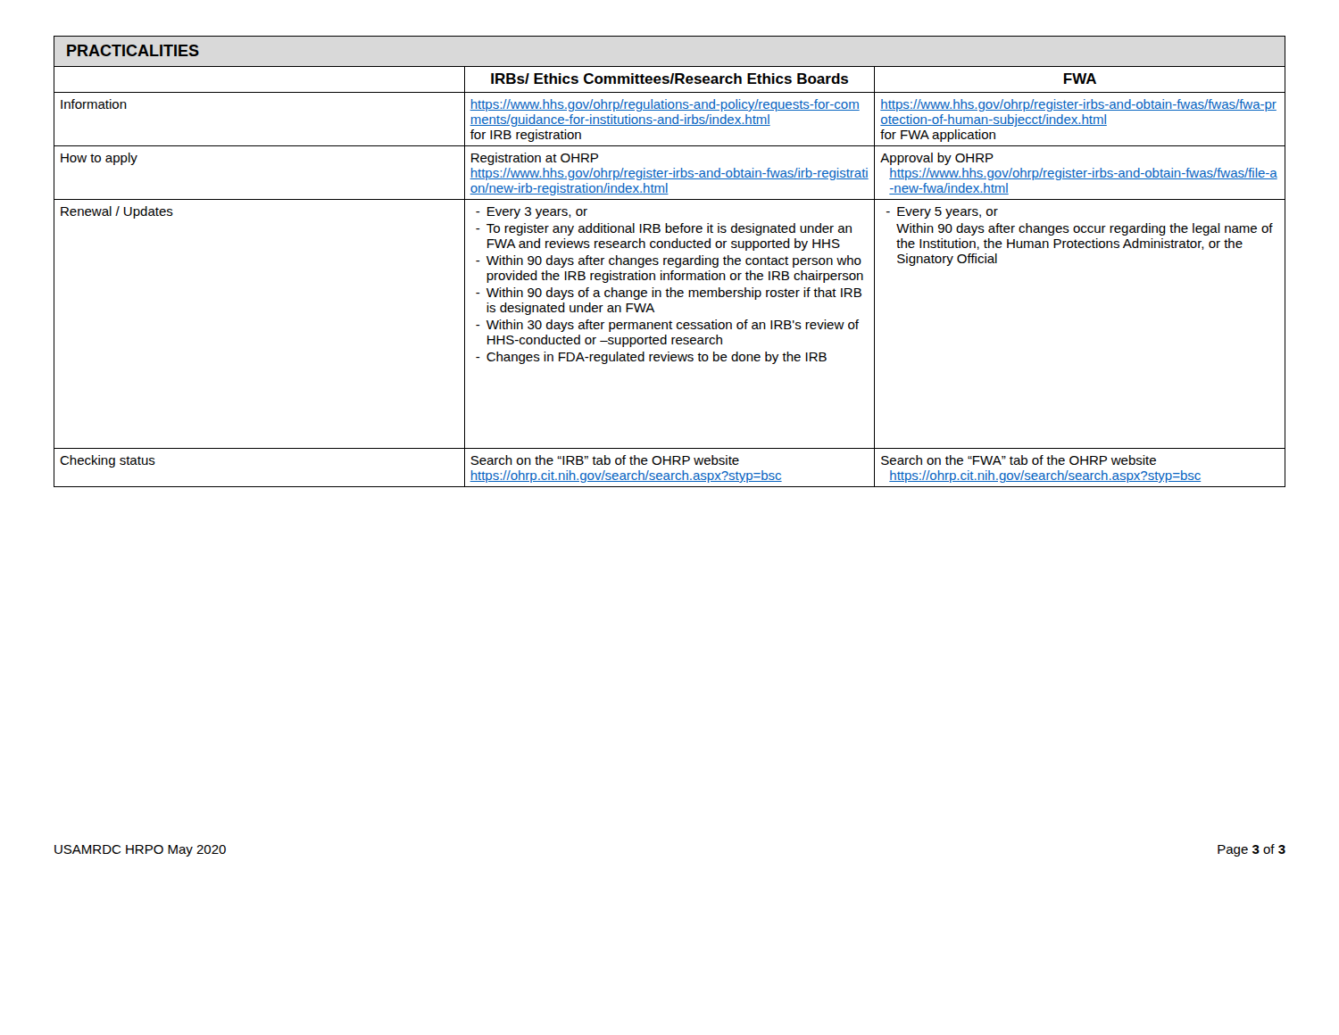| PRACTICALITIES |
| | IRBs/ Ethics Committees/Research Ethics Boards | FWA |
| Information | https://www.hhs.gov/ohrp/regulations-and-policy/requests-for-comments/guidance-for-institutions-and-irbs/index.html for IRB registration | https://www.hhs.gov/ohrp/register-irbs-and-obtain-fwas/fwas/fwa-protection-of-human-subjecct/index.html for FWA application |
| How to apply | Registration at OHRP https://www.hhs.gov/ohrp/register-irbs-and-obtain-fwas/irb-registration/new-irb-registration/index.html | Approval by OHRP https://www.hhs.gov/ohrp/register-irbs-and-obtain-fwas/fwas/file-a-new-fwa/index.html |
| Renewal / Updates | Every 3 years, or To register any additional IRB before it is designated under an FWA and reviews research conducted or supported by HHS Within 90 days after changes regarding the contact person who provided the IRB registration information or the IRB chairperson Within 90 days of a change in the membership roster if that IRB is designated under an FWA Within 30 days after permanent cessation of an IRB's review of HHS-conducted or –supported research Changes in FDA-regulated reviews to be done by the IRB | Every 5 years, or Within 90 days after changes occur regarding the legal name of the Institution, the Human Protections Administrator, or the Signatory Official |
| Checking status | Search on the “IRB” tab of the OHRP website https://ohrp.cit.nih.gov/search/search.aspx?styp=bsc | Search on the “FWA” tab of the OHRP website https://ohrp.cit.nih.gov/search/search.aspx?styp=bsc |
USAMRDC HRPO May 2020
Page 3 of 3